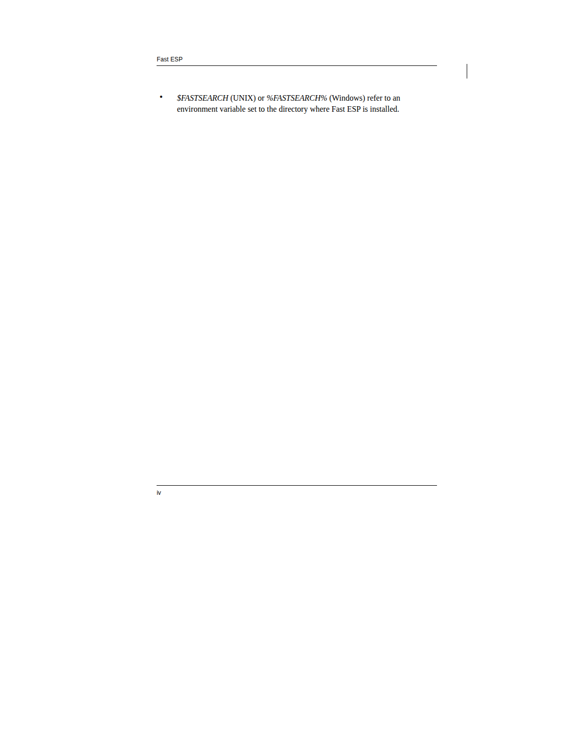Fast ESP
$FASTSEARCH (UNIX) or %FASTSEARCH% (Windows) refer to an environment variable set to the directory where Fast ESP is installed.
iv